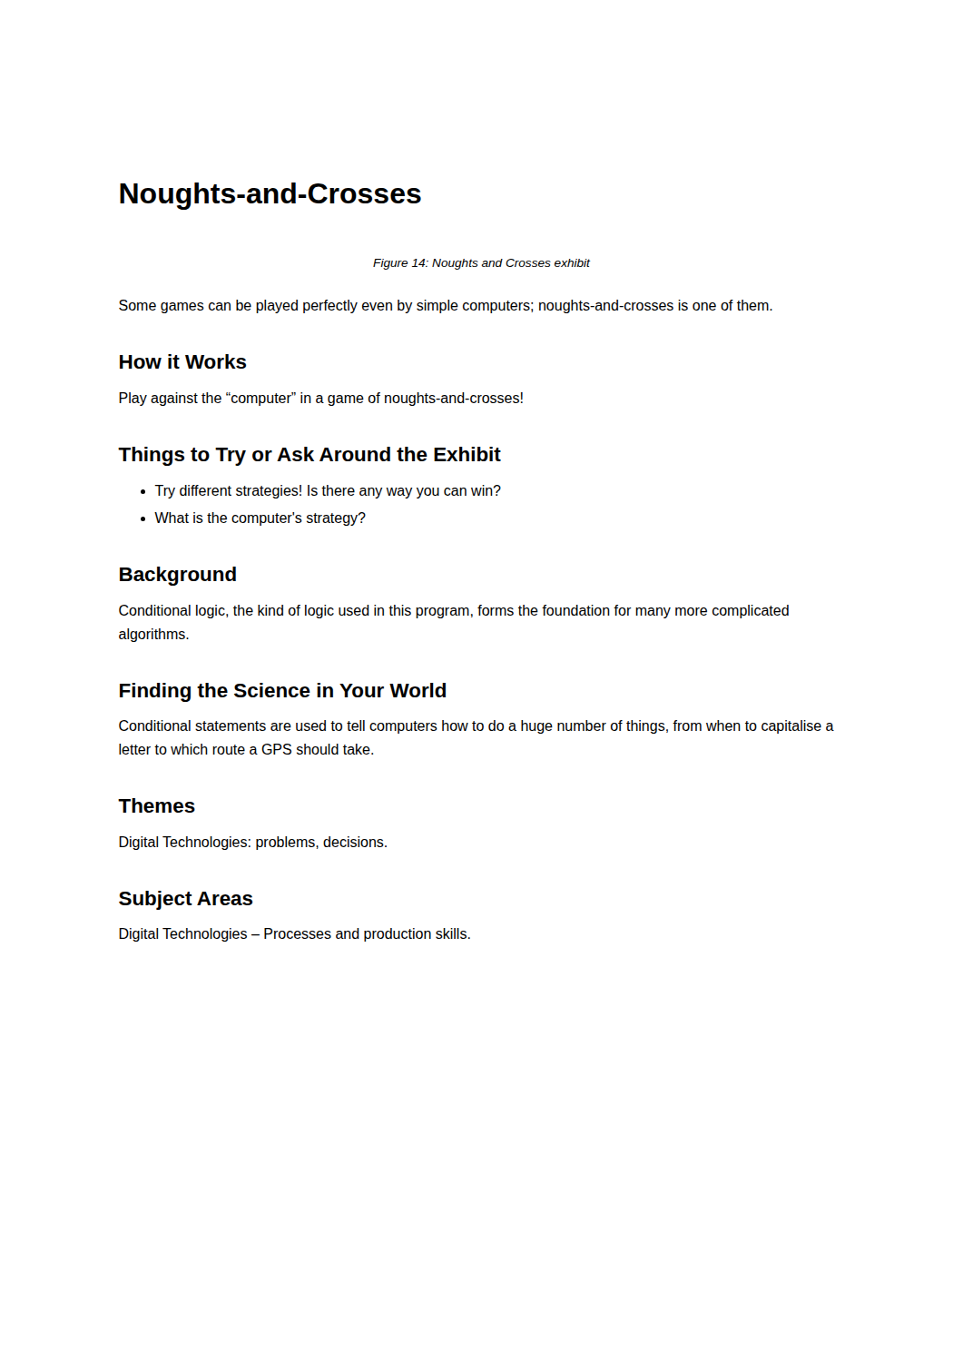Noughts-and-Crosses
Figure 14: Noughts and Crosses exhibit
Some games can be played perfectly even by simple computers; noughts-and-crosses is one of them.
How it Works
Play against the “computer” in a game of noughts-and-crosses!
Things to Try or Ask Around the Exhibit
Try different strategies! Is there any way you can win?
What is the computer's strategy?
Background
Conditional logic, the kind of logic used in this program, forms the foundation for many more complicated algorithms.
Finding the Science in Your World
Conditional statements are used to tell computers how to do a huge number of things, from when to capitalise a letter to which route a GPS should take.
Themes
Digital Technologies: problems, decisions.
Subject Areas
Digital Technologies – Processes and production skills.